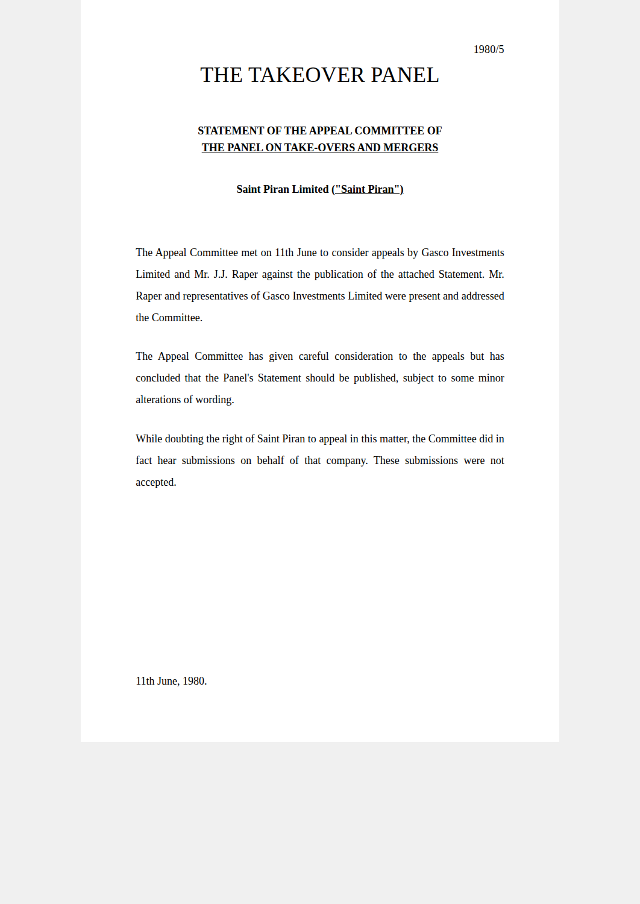1980/5
THE TAKEOVER PANEL
STATEMENT OF THE APPEAL COMMITTEE OF THE PANEL ON TAKE-OVERS AND MERGERS
Saint Piran Limited ("Saint Piran")
The Appeal Committee met on 11th June to consider appeals by Gasco Investments Limited and Mr. J.J. Raper against the publication of the attached Statement. Mr. Raper and representatives of Gasco Investments Limited were present and addressed the Committee.
The Appeal Committee has given careful consideration to the appeals but has concluded that the Panel's Statement should be published, subject to some minor alterations of wording.
While doubting the right of Saint Piran to appeal in this matter, the Committee did in fact hear submissions on behalf of that company. These submissions were not accepted.
11th June, 1980.